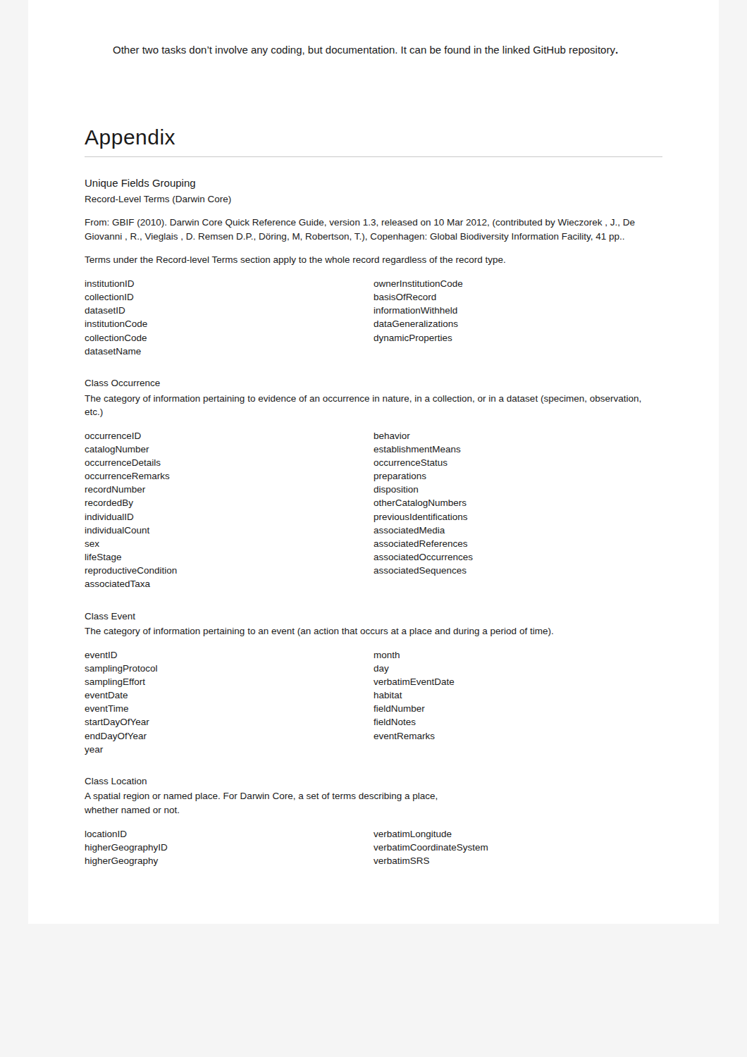Other two tasks don’t involve any coding, but documentation. It can be found in the linked GitHub repository.
Appendix
Unique Fields Grouping
Record-Level Terms (Darwin Core)
From: GBIF (2010). Darwin Core Quick Reference Guide, version 1.3, released on 10 Mar 2012, (contributed by Wieczorek , J., De Giovanni , R., Vieglais , D. Remsen D.P., Döring, M, Robertson, T.), Copenhagen: Global Biodiversity Information Facility, 41 pp..
Terms under the Record-level Terms section apply to the whole record regardless of the record type.
institutionID
collectionID
datasetID
institutionCode
collectionCode
datasetName
ownerInstitutionCode
basisOfRecord
informationWithheld
dataGeneralizations
dynamicProperties
Class Occurrence
The category of information pertaining to evidence of an occurrence in nature, in a collection, or in a dataset (specimen, observation, etc.)
occurrenceID
catalogNumber
occurrenceDetails
occurrenceRemarks
recordNumber
recordedBy
individualID
individualCount
sex
lifeStage
reproductiveCondition
associatedTaxa
behavior
establishmentMeans
occurrenceStatus
preparations
disposition
otherCatalogNumbers
previousIdentifications
associatedMedia
associatedReferences
associatedOccurrences
associatedSequences
Class Event
The category of information pertaining to an event (an action that occurs at a place and during a period of time).
eventID
samplingProtocol
samplingEffort
eventDate
eventTime
startDayOfYear
endDayOfYear
year
month
day
verbatimEventDate
habitat
fieldNumber
fieldNotes
eventRemarks
Class Location
A spatial region or named place. For Darwin Core, a set of terms describing a place,
whether named or not.
locationID
higherGeographyID
higherGeography
verbatimLongitude
verbatimCoordinateSystem
verbatimSRS